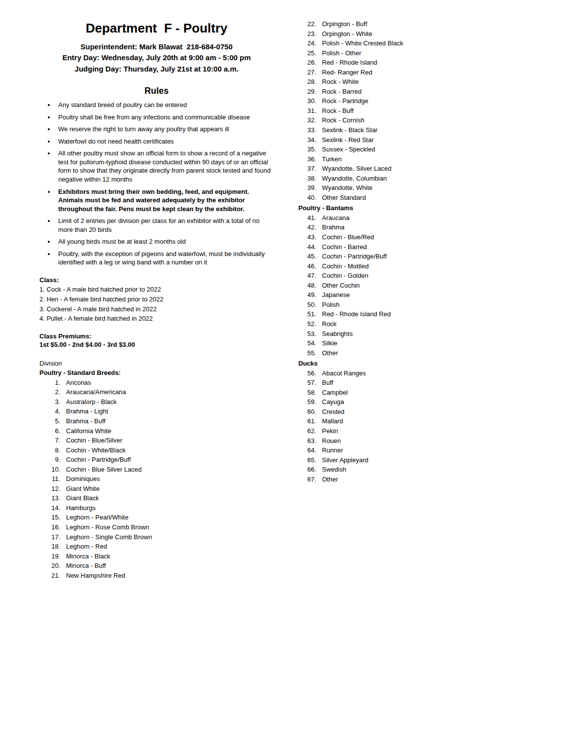Department F - Poultry
Superintendent: Mark Blawat 218-684-0750
Entry Day: Wednesday, July 20th at 9:00 am - 5:00 pm
Judging Day: Thursday, July 21st at 10:00 a.m.
Rules
Any standard breed of poultry can be entered
Poultry shall be free from any infections and communicable disease
We reserve the right to turn away any poultry that appears ill
Waterfowl do not need health certificates
All other poultry must show an official form to show a record of a negative test for pullorum-typhoid disease conducted within 90 days of or an official form to show that they originate directly from parent stock tested and found negative within 12 months
Exhibitors must bring their own bedding, feed, and equipment. Animals must be fed and watered adequately by the exhibitor throughout the fair. Pens must be kept clean by the exhibitor.
Limit of 2 entries per division per class for an exhibitor with a total of no more than 20 birds
All young birds must be at least 2 months old
Poultry, with the exception of pigeons and waterfowl, must be individually identified with a leg or wing band with a number on it
Class:
1. Cock - A male bird hatched prior to 2022
2. Hen - A female bird hatched prior to 2022
3. Cockerel - A male bird hatched in 2022
4. Pullet - A female bird hatched in 2022
Class Premiums:
1st $5.00 - 2nd $4.00 - 3rd $3.00
Division
Poultry - Standard Breeds:
Anconas
Araucana/Americana
Australorp - Black
Brahma - Light
Brahma - Buff
California White
Cochin - Blue/Silver
Cochin - White/Black
Cochin - Partridge/Buff
Cochin - Blue Silver Laced
Dominiques
Giant White
Giant Black
Hamburgs
Leghorn - Pearl/White
Leghorn - Rose Comb Brown
Leghorn - Single Comb Brown
Leghorn - Red
Minorca - Black
Minorca - Buff
New Hampshire Red
Orpington - Buff
Orpington - White
Polish - White Crested Black
Polish - Other
Red - Rhode Island
Red- Ranger Red
Rock - White
Rock - Barred
Rock - Partridge
Rock - Buff
Rock - Cornish
Sexlink - Black Star
Sexlink - Red Star
Sussex - Speckled
Turken
Wyandotte, Silver Laced
Wyandotte, Columbian
Wyandotte, White
Other Standard
Poultry - Bantams
Araucana
Brahma
Cochin - Blue/Red
Cochin - Barred
Cochin - Partridge/Buff
Cochin - Mottled
Cochin - Golden
Other Cochin
Japanese
Polish
Red - Rhode Island Red
Rock
Seabrights
Silkie
Other
Ducks
Abacot Ranges
Buff
Campbel
Cayuga
Crested
Mallard
Pekin
Rouen
Runner
Silver Appleyard
Swedish
Other